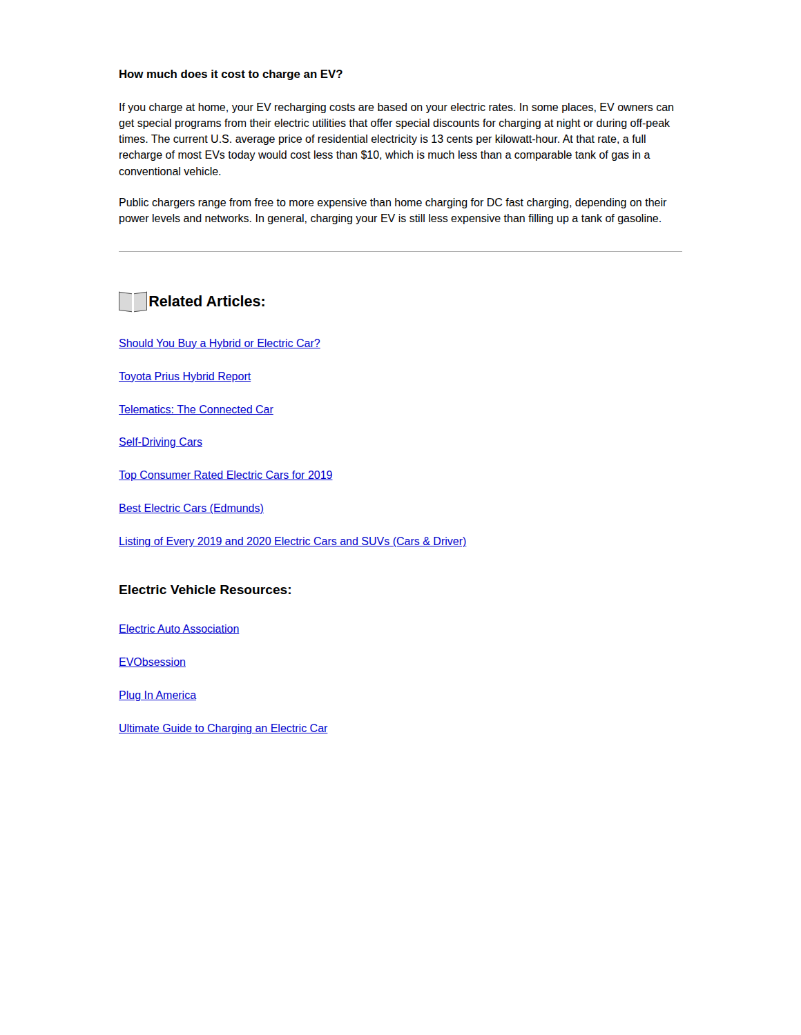How much does it cost to charge an EV?
If you charge at home, your EV recharging costs are based on your electric rates. In some places, EV owners can get special programs from their electric utilities that offer special discounts for charging at night or during off-peak times. The current U.S. average price of residential electricity is 13 cents per kilowatt-hour. At that rate, a full recharge of most EVs today would cost less than $10, which is much less than a comparable tank of gas in a conventional vehicle.
Public chargers range from free to more expensive than home charging for DC fast charging, depending on their power levels and networks. In general, charging your EV is still less expensive than filling up a tank of gasoline.
Related Articles:
Should You Buy a Hybrid or Electric Car?
Toyota Prius Hybrid Report
Telematics: The Connected Car
Self-Driving Cars
Top Consumer Rated Electric Cars for 2019
Best Electric Cars (Edmunds)
Listing of Every 2019 and 2020 Electric Cars and SUVs (Cars & Driver)
Electric Vehicle Resources:
Electric Auto Association
EVObsession
Plug In America
Ultimate Guide to Charging an Electric Car